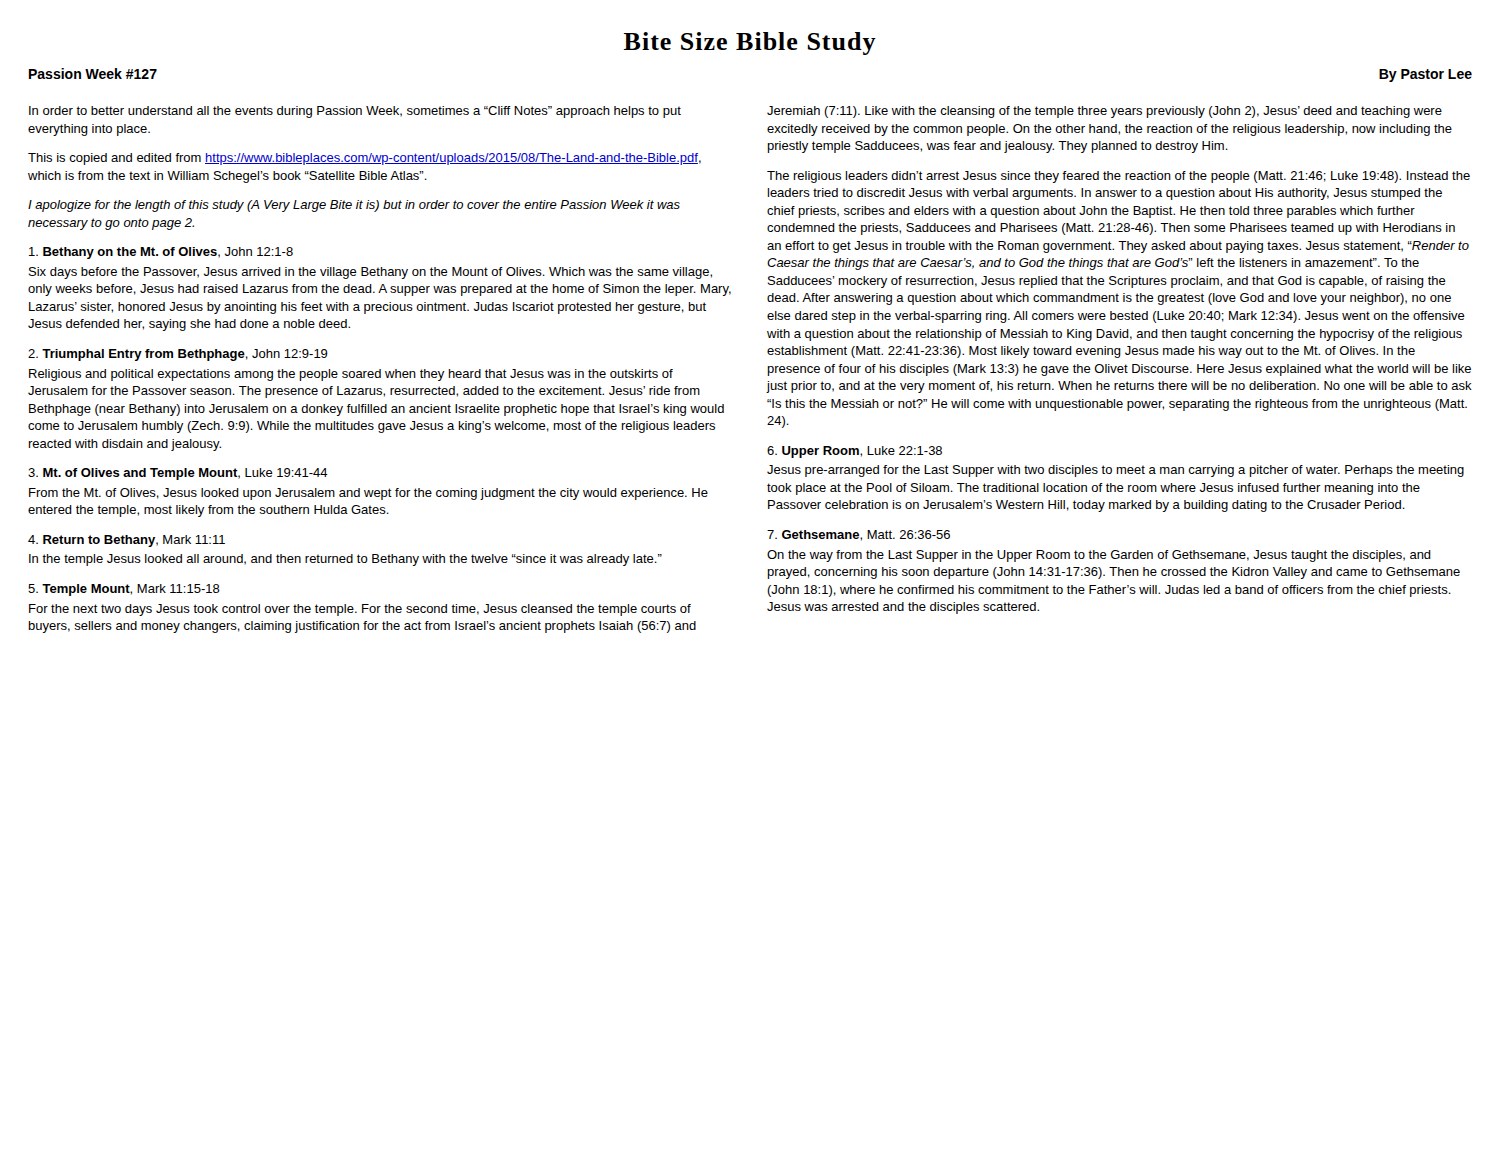Bite Size Bible Study
Passion Week #127 By Pastor Lee
In order to better understand all the events during Passion Week, sometimes a “Cliff Notes” approach helps to put everything into place.
This is copied and edited from https://www.bibleplaces.com/wp-content/uploads/2015/08/The-Land-and-the-Bible.pdf, which is from the text in William Schegel’s book “Satellite Bible Atlas”.
I apologize for the length of this study (A Very Large Bite it is) but in order to cover the entire Passion Week it was necessary to go onto page 2.
1. Bethany on the Mt. of Olives, John 12:1-8
Six days before the Passover, Jesus arrived in the village Bethany on the Mount of Olives. Which was the same village, only weeks before, Jesus had raised Lazarus from the dead. A supper was prepared at the home of Simon the leper. Mary, Lazarus’ sister, honored Jesus by anointing his feet with a precious ointment. Judas Iscariot protested her gesture, but Jesus defended her, saying she had done a noble deed.
2. Triumphal Entry from Bethphage, John 12:9-19
Religious and political expectations among the people soared when they heard that Jesus was in the outskirts of Jerusalem for the Passover season. The presence of Lazarus, resurrected, added to the excitement. Jesus’ ride from Bethphage (near Bethany) into Jerusalem on a donkey fulfilled an ancient Israelite prophetic hope that Israel’s king would come to Jerusalem humbly (Zech. 9:9). While the multitudes gave Jesus a king’s welcome, most of the religious leaders reacted with disdain and jealousy.
3. Mt. of Olives and Temple Mount, Luke 19:41-44
From the Mt. of Olives, Jesus looked upon Jerusalem and wept for the coming judgment the city would experience. He entered the temple, most likely from the southern Hulda Gates.
4. Return to Bethany, Mark 11:11
In the temple Jesus looked all around, and then returned to Bethany with the twelve “since it was already late.”
5. Temple Mount, Mark 11:15-18
For the next two days Jesus took control over the temple. For the second time, Jesus cleansed the temple courts of buyers, sellers and money changers, claiming justification for the act from Israel’s ancient prophets Isaiah (56:7) and Jeremiah (7:11). Like with the cleansing of the temple three years previously (John 2), Jesus’ deed and teaching were excitedly received by the common people. On the other hand, the reaction of the religious leadership, now including the priestly temple Sadducees, was fear and jealousy. They planned to destroy Him.
The religious leaders didn’t arrest Jesus since they feared the reaction of the people (Matt. 21:46; Luke 19:48). Instead the leaders tried to discredit Jesus with verbal arguments. In answer to a question about His authority, Jesus stumped the chief priests, scribes and elders with a question about John the Baptist. He then told three parables which further condemned the priests, Sadducees and Pharisees (Matt. 21:28-46). Then some Pharisees teamed up with Herodians in an effort to get Jesus in trouble with the Roman government. They asked about paying taxes. Jesus statement, “Render to Caesar the things that are Caesar’s, and to God the things that are God’s” left the listeners in amazement”. To the Sadducees’ mockery of resurrection, Jesus replied that the Scriptures proclaim, and that God is capable, of raising the dead. After answering a question about which commandment is the greatest (love God and love your neighbor), no one else dared step in the verbal-sparring ring. All comers were bested (Luke 20:40; Mark 12:34). Jesus went on the offensive with a question about the relationship of Messiah to King David, and then taught concerning the hypocrisy of the religious establishment (Matt. 22:41-23:36). Most likely toward evening Jesus made his way out to the Mt. of Olives. In the presence of four of his disciples (Mark 13:3) he gave the Olivet Discourse. Here Jesus explained what the world will be like just prior to, and at the very moment of, his return. When he returns there will be no deliberation. No one will be able to ask “Is this the Messiah or not?” He will come with unquestionable power, separating the righteous from the unrighteous (Matt. 24).
6. Upper Room, Luke 22:1-38
Jesus pre-arranged for the Last Supper with two disciples to meet a man carrying a pitcher of water. Perhaps the meeting took place at the Pool of Siloam. The traditional location of the room where Jesus infused further meaning into the Passover celebration is on Jerusalem’s Western Hill, today marked by a building dating to the Crusader Period.
7. Gethsemane, Matt. 26:36-56
On the way from the Last Supper in the Upper Room to the Garden of Gethsemane, Jesus taught the disciples, and prayed, concerning his soon departure (John 14:31-17:36). Then he crossed the Kidron Valley and came to Gethsemane (John 18:1), where he confirmed his commitment to the Father’s will. Judas led a band of officers from the chief priests. Jesus was arrested and the disciples scattered.